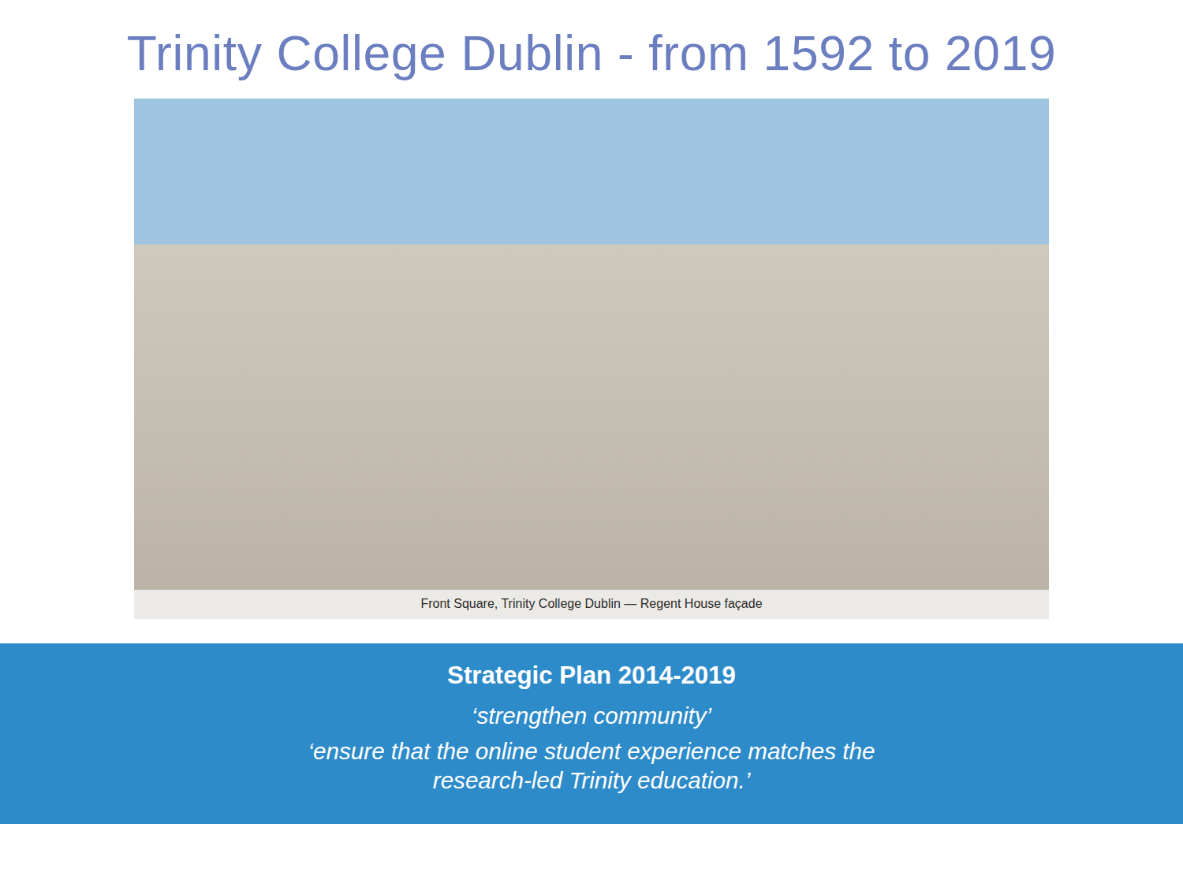Trinity College Dublin - from 1592 to 2019
Strategic Plan 2014-2019
‘strengthen community’
‘ensure that the online student experience matches the research-led Trinity education.’